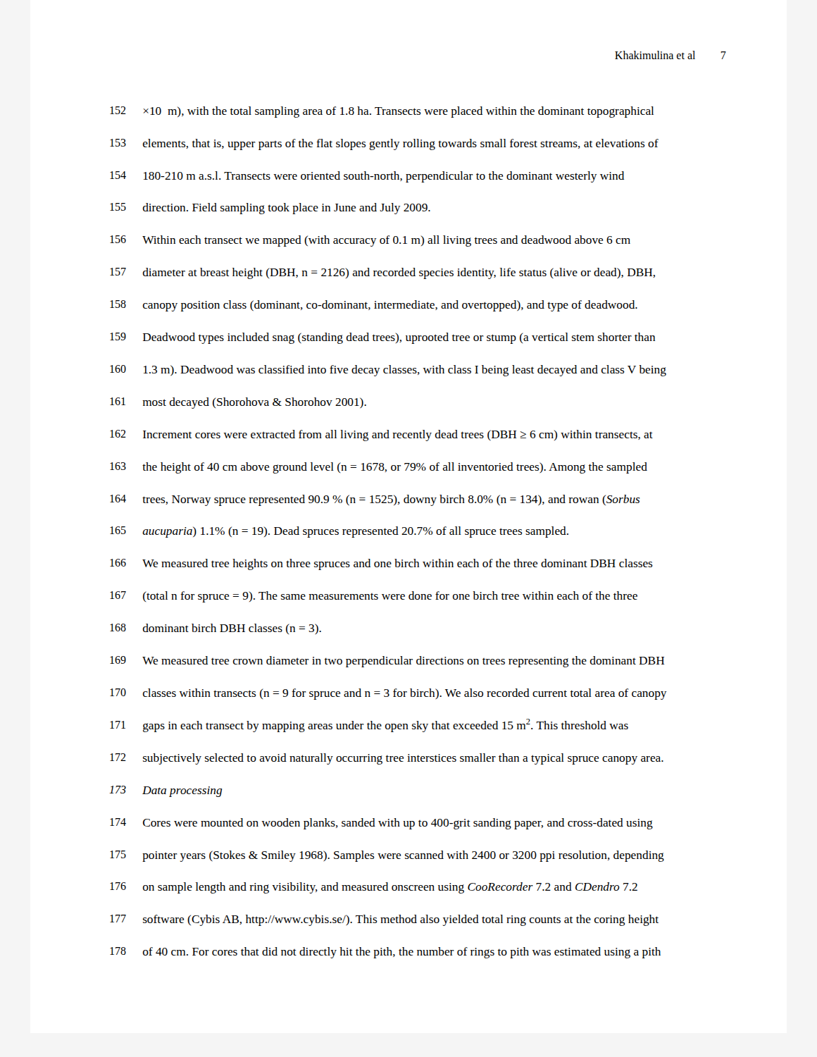Khakimulina et al 7
×10 m), with the total sampling area of 1.8 ha. Transects were placed within the dominant topographical
elements, that is, upper parts of the flat slopes gently rolling towards small forest streams, at elevations of
180-210 m a.s.l. Transects were oriented south-north, perpendicular to the dominant westerly wind
direction. Field sampling took place in June and July 2009.
Within each transect we mapped (with accuracy of 0.1 m) all living trees and deadwood above 6 cm
diameter at breast height (DBH, n = 2126) and recorded species identity, life status (alive or dead), DBH,
canopy position class (dominant, co-dominant, intermediate, and overtopped), and type of deadwood.
Deadwood types included snag (standing dead trees), uprooted tree or stump (a vertical stem shorter than
1.3 m). Deadwood was classified into five decay classes, with class I being least decayed and class V being
most decayed (Shorohova & Shorohov 2001).
Increment cores were extracted from all living and recently dead trees (DBH ≥ 6 cm) within transects, at
the height of 40 cm above ground level (n = 1678, or 79% of all inventoried trees). Among the sampled
trees, Norway spruce represented 90.9 % (n = 1525), downy birch 8.0% (n = 134), and rowan (Sorbus
aucuparia) 1.1% (n = 19). Dead spruces represented 20.7% of all spruce trees sampled.
We measured tree heights on three spruces and one birch within each of the three dominant DBH classes
(total n for spruce = 9). The same measurements were done for one birch tree within each of the three
dominant birch DBH classes (n = 3).
We measured tree crown diameter in two perpendicular directions on trees representing the dominant DBH
classes within transects (n = 9 for spruce and n = 3 for birch). We also recorded current total area of canopy
gaps in each transect by mapping areas under the open sky that exceeded 15 m2. This threshold was
subjectively selected to avoid naturally occurring tree interstices smaller than a typical spruce canopy area.
Data processing
Cores were mounted on wooden planks, sanded with up to 400-grit sanding paper, and cross-dated using
pointer years (Stokes & Smiley 1968). Samples were scanned with 2400 or 3200 ppi resolution, depending
on sample length and ring visibility, and measured onscreen using CooRecorder 7.2 and CDendro 7.2
software (Cybis AB, http://www.cybis.se/). This method also yielded total ring counts at the coring height
of 40 cm. For cores that did not directly hit the pith, the number of rings to pith was estimated using a pith